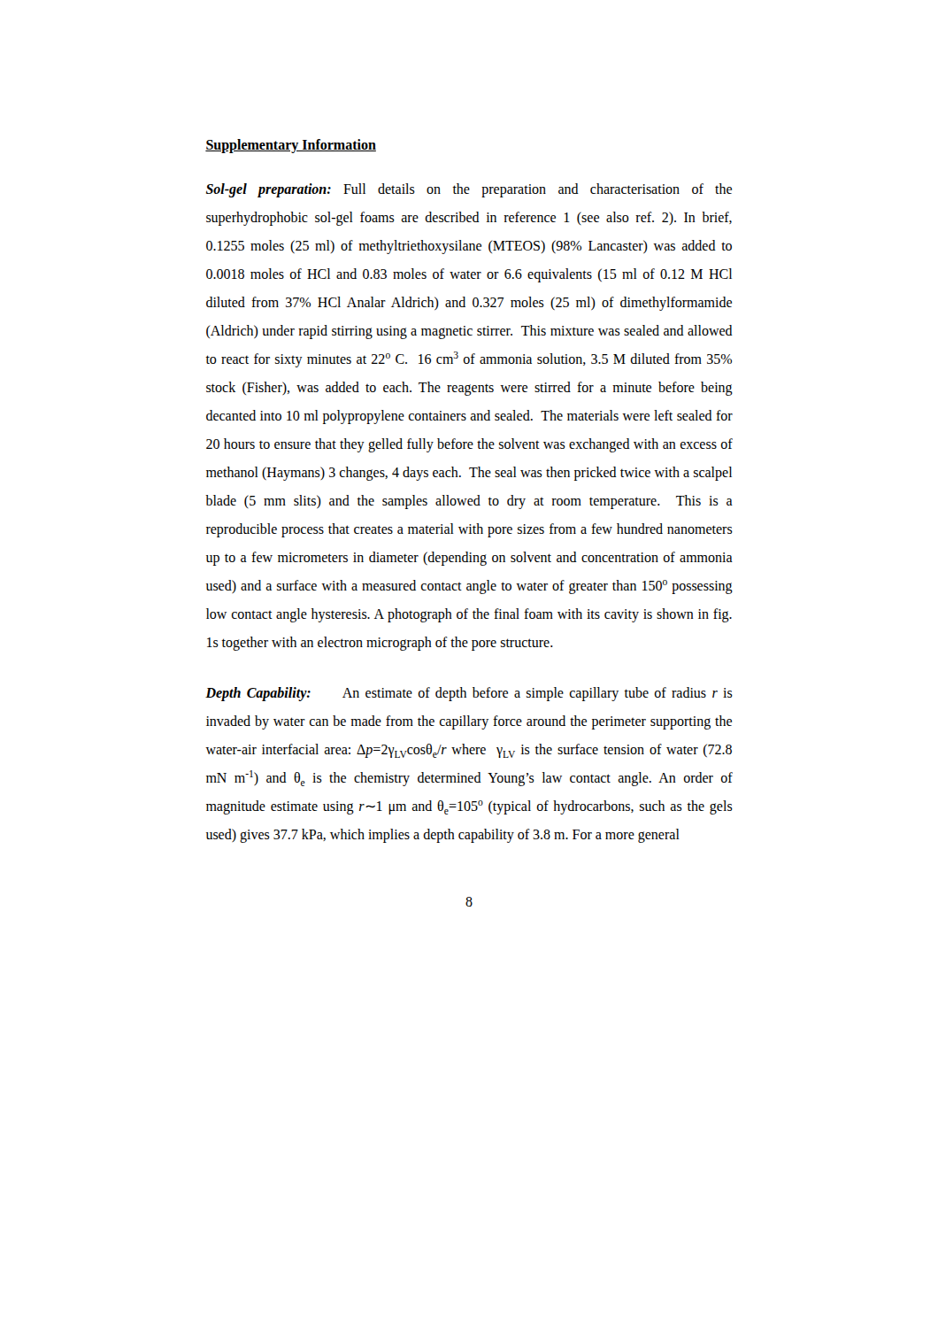Supplementary Information
Sol-gel preparation: Full details on the preparation and characterisation of the superhydrophobic sol-gel foams are described in reference 1 (see also ref. 2). In brief, 0.1255 moles (25 ml) of methyltriethoxysilane (MTEOS) (98% Lancaster) was added to 0.0018 moles of HCl and 0.83 moles of water or 6.6 equivalents (15 ml of 0.12 M HCl diluted from 37% HCl Analar Aldrich) and 0.327 moles (25 ml) of dimethylformamide (Aldrich) under rapid stirring using a magnetic stirrer. This mixture was sealed and allowed to react for sixty minutes at 22o C. 16 cm3 of ammonia solution, 3.5 M diluted from 35% stock (Fisher), was added to each. The reagents were stirred for a minute before being decanted into 10 ml polypropylene containers and sealed. The materials were left sealed for 20 hours to ensure that they gelled fully before the solvent was exchanged with an excess of methanol (Haymans) 3 changes, 4 days each. The seal was then pricked twice with a scalpel blade (5 mm slits) and the samples allowed to dry at room temperature. This is a reproducible process that creates a material with pore sizes from a few hundred nanometers up to a few micrometers in diameter (depending on solvent and concentration of ammonia used) and a surface with a measured contact angle to water of greater than 150o possessing low contact angle hysteresis. A photograph of the final foam with its cavity is shown in fig. 1s together with an electron micrograph of the pore structure.
Depth Capability: An estimate of depth before a simple capillary tube of radius r is invaded by water can be made from the capillary force around the perimeter supporting the water-air interfacial area: Δp=2γLVcosθe/r where γLV is the surface tension of water (72.8 mN m-1) and θe is the chemistry determined Young’s law contact angle. An order of magnitude estimate using r∼1 μm and θe=105o (typical of hydrocarbons, such as the gels used) gives 37.7 kPa, which implies a depth capability of 3.8 m. For a more general
8